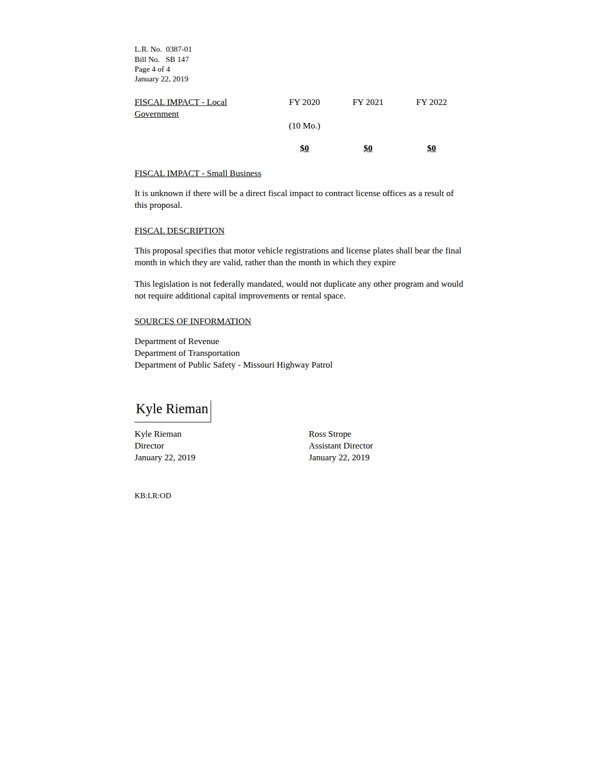L.R. No. 0387-01
Bill No. SB 147
Page 4 of 4
January 22, 2019
| FISCAL IMPACT - Local Government | FY 2020 | FY 2021 | FY 2022 |
| | (10 Mo.) | | |
| | $0 | $0 | $0 |
FISCAL IMPACT - Small Business
It is unknown if there will be a direct fiscal impact to contract license offices as a result of this proposal.
FISCAL DESCRIPTION
This proposal specifies that motor vehicle registrations and license plates shall bear the final month in which they are valid, rather than the month in which they expire
This legislation is not federally mandated, would not duplicate any other program and would not require additional capital improvements or rental space.
SOURCES OF INFORMATION
Department of Revenue
Department of Transportation
Department of Public Safety - Missouri Highway Patrol
Kyle Rieman
| Kyle Rieman | Ross Strope |
| Director | Assistant Director |
| January 22, 2019 | January 22, 2019 |
KB:LR:OD